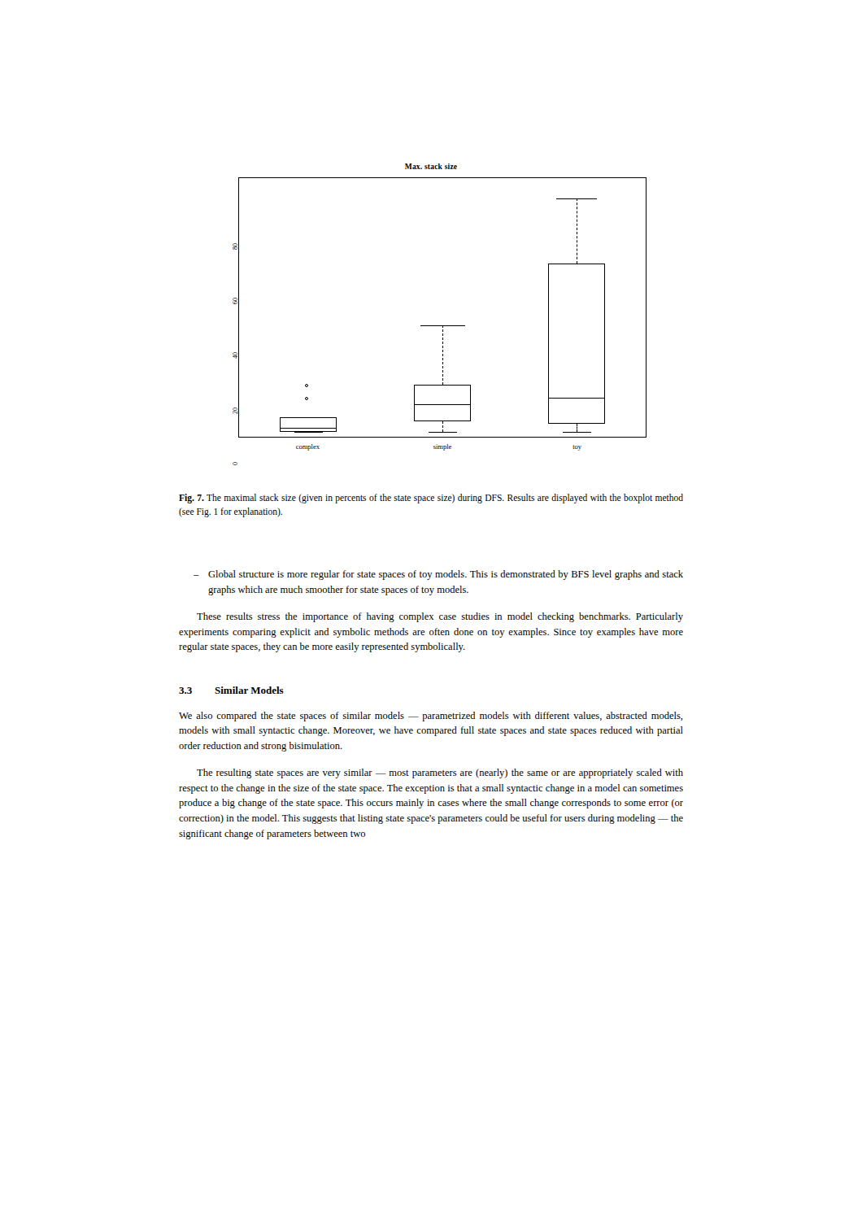Max. stack size
80
60
40
20
0
complex
simple
toy
Fig. 7. The maximal stack size (given in percents of the state space size) during DFS. Results are displayed with the boxplot method (see Fig. 1 for explanation).
Global structure is more regular for state spaces of toy models. This is demonstrated by BFS level graphs and stack graphs which are much smoother for state spaces of toy models.
These results stress the importance of having complex case studies in model checking benchmarks. Particularly experiments comparing explicit and symbolic methods are often done on toy examples. Since toy examples have more regular state spaces, they can be more easily represented symbolically.
3.3 Similar Models
We also compared the state spaces of similar models — parametrized models with different values, abstracted models, models with small syntactic change. Moreover, we have compared full state spaces and state spaces reduced with partial order reduction and strong bisimulation.
The resulting state spaces are very similar — most parameters are (nearly) the same or are appropriately scaled with respect to the change in the size of the state space. The exception is that a small syntactic change in a model can sometimes produce a big change of the state space. This occurs mainly in cases where the small change corresponds to some error (or correction) in the model. This suggests that listing state space's parameters could be useful for users during modeling — the significant change of parameters between two